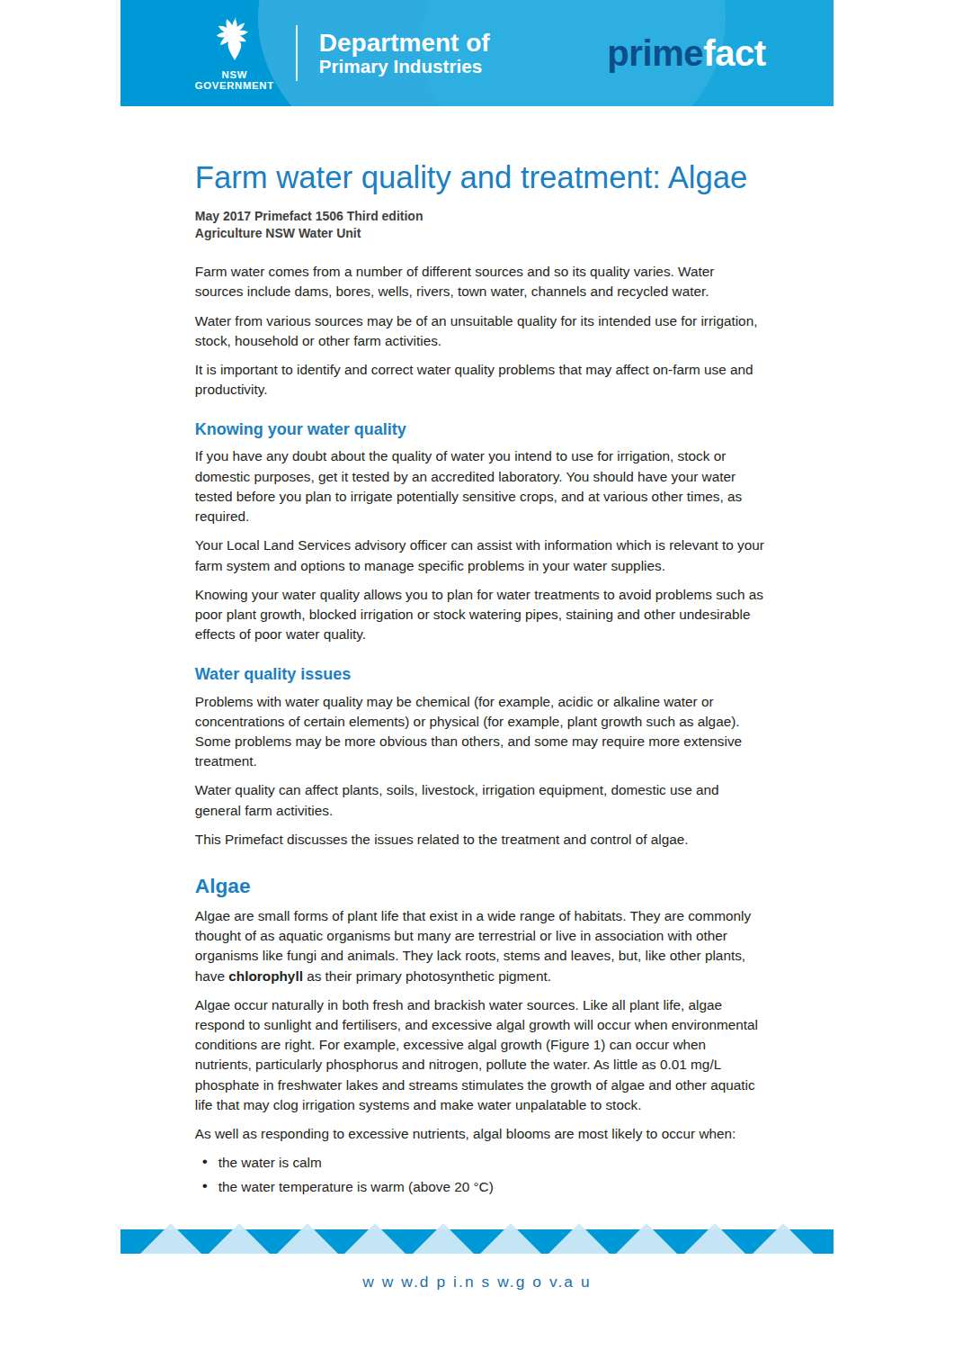NSW
GOVERNMENT
Department of
Primary Industries
prime fact
Farm water quality and treatment: Algae
May 2017 Primefact 1506 Third edition
Agriculture NSW Water Unit
Farm water comes from a number of different sources and so its quality varies. Water sources include dams, bores, wells, rivers, town water, channels and recycled water.
Water from various sources may be of an unsuitable quality for its intended use for irrigation, stock, household or other farm activities.
It is important to identify and correct water quality problems that may affect on-farm use and productivity.
Knowing your water quality
If you have any doubt about the quality of water you intend to use for irrigation, stock or domestic purposes, get it tested by an accredited laboratory. You should have your water tested before you plan to irrigate potentially sensitive crops, and at various other times, as required.
Your Local Land Services advisory officer can assist with information which is relevant to your farm system and options to manage specific problems in your water supplies.
Knowing your water quality allows you to plan for water treatments to avoid problems such as poor plant growth, blocked irrigation or stock watering pipes, staining and other undesirable effects of poor water quality.
Water quality issues
Problems with water quality may be chemical (for example, acidic or alkaline water or concentrations of certain elements) or physical (for example, plant growth such as algae). Some problems may be more obvious than others, and some may require more extensive treatment.
Water quality can affect plants, soils, livestock, irrigation equipment, domestic use and general farm activities.
This Primefact discusses the issues related to the treatment and control of algae.
Algae
Algae are small forms of plant life that exist in a wide range of habitats. They are commonly thought of as aquatic organisms but many are terrestrial or live in association with other organisms like fungi and animals. They lack roots, stems and leaves, but, like other plants, have chlorophyll as their primary photosynthetic pigment.
Algae occur naturally in both fresh and brackish water sources. Like all plant life, algae respond to sunlight and fertilisers, and excessive algal growth will occur when environmental conditions are right. For example, excessive algal growth (Figure 1) can occur when nutrients, particularly phosphorus and nitrogen, pollute the water. As little as 0.01 mg/L phosphate in freshwater lakes and streams stimulates the growth of algae and other aquatic life that may clog irrigation systems and make water unpalatable to stock.
As well as responding to excessive nutrients, algal blooms are most likely to occur when:
the water is calm
the water temperature is warm (above 20 °C)
w w w. d p i. n s w. g o v. a u